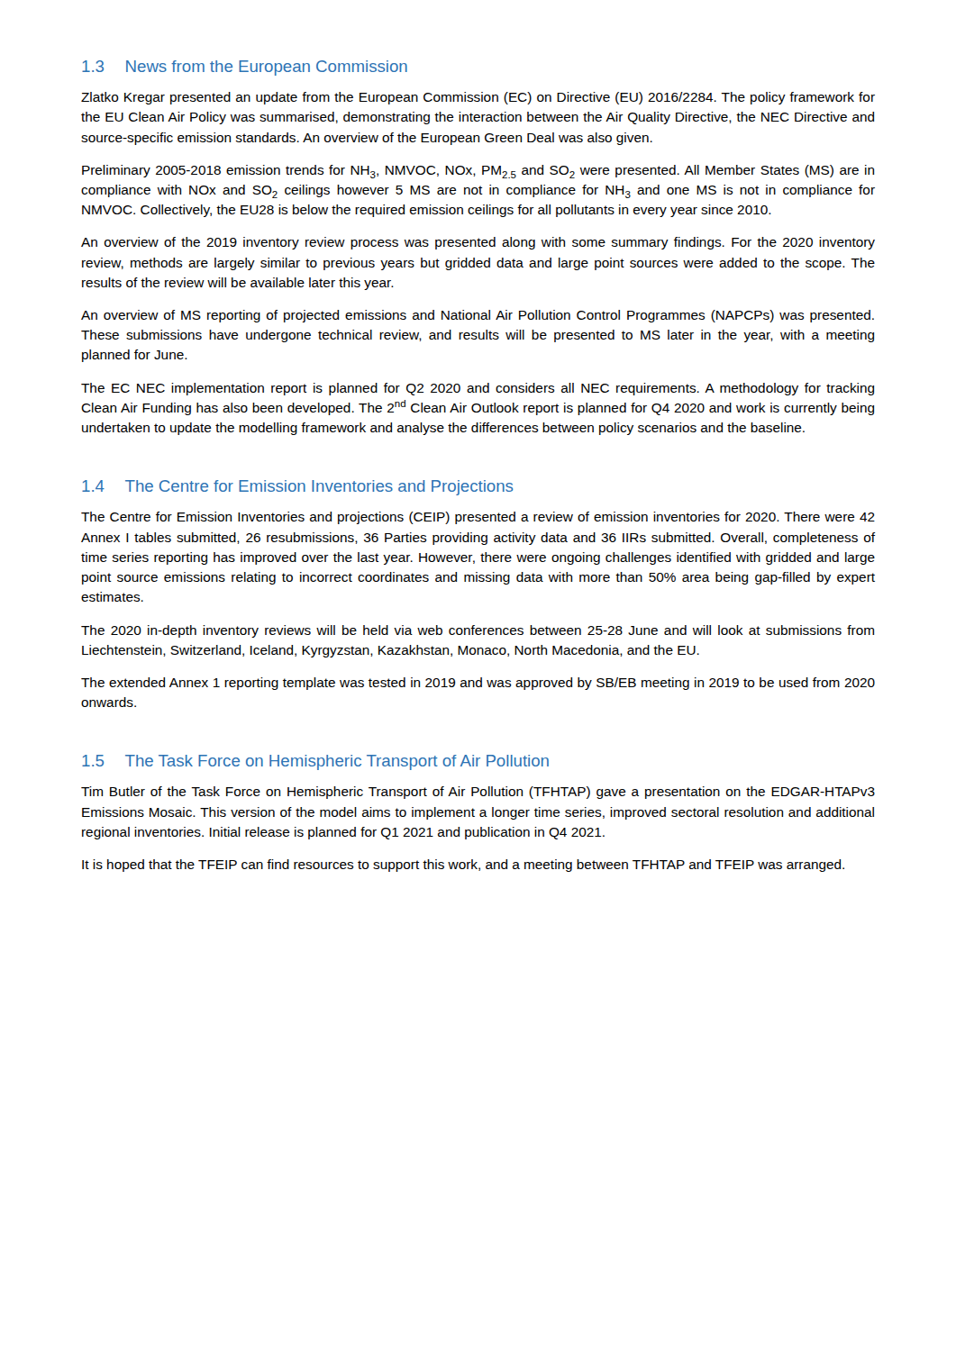1.3 News from the European Commission
Zlatko Kregar presented an update from the European Commission (EC) on Directive (EU) 2016/2284. The policy framework for the EU Clean Air Policy was summarised, demonstrating the interaction between the Air Quality Directive, the NEC Directive and source-specific emission standards. An overview of the European Green Deal was also given.
Preliminary 2005-2018 emission trends for NH3, NMVOC, NOx, PM2.5 and SO2 were presented. All Member States (MS) are in compliance with NOx and SO2 ceilings however 5 MS are not in compliance for NH3 and one MS is not in compliance for NMVOC. Collectively, the EU28 is below the required emission ceilings for all pollutants in every year since 2010.
An overview of the 2019 inventory review process was presented along with some summary findings. For the 2020 inventory review, methods are largely similar to previous years but gridded data and large point sources were added to the scope. The results of the review will be available later this year.
An overview of MS reporting of projected emissions and National Air Pollution Control Programmes (NAPCPs) was presented. These submissions have undergone technical review, and results will be presented to MS later in the year, with a meeting planned for June.
The EC NEC implementation report is planned for Q2 2020 and considers all NEC requirements. A methodology for tracking Clean Air Funding has also been developed. The 2nd Clean Air Outlook report is planned for Q4 2020 and work is currently being undertaken to update the modelling framework and analyse the differences between policy scenarios and the baseline.
1.4 The Centre for Emission Inventories and Projections
The Centre for Emission Inventories and projections (CEIP) presented a review of emission inventories for 2020. There were 42 Annex I tables submitted, 26 resubmissions, 36 Parties providing activity data and 36 IIRs submitted. Overall, completeness of time series reporting has improved over the last year. However, there were ongoing challenges identified with gridded and large point source emissions relating to incorrect coordinates and missing data with more than 50% area being gap-filled by expert estimates.
The 2020 in-depth inventory reviews will be held via web conferences between 25-28 June and will look at submissions from Liechtenstein, Switzerland, Iceland, Kyrgyzstan, Kazakhstan, Monaco, North Macedonia, and the EU.
The extended Annex 1 reporting template was tested in 2019 and was approved by SB/EB meeting in 2019 to be used from 2020 onwards.
1.5 The Task Force on Hemispheric Transport of Air Pollution
Tim Butler of the Task Force on Hemispheric Transport of Air Pollution (TFHTAP) gave a presentation on the EDGAR-HTAPv3 Emissions Mosaic. This version of the model aims to implement a longer time series, improved sectoral resolution and additional regional inventories. Initial release is planned for Q1 2021 and publication in Q4 2021.
It is hoped that the TFEIP can find resources to support this work, and a meeting between TFHTAP and TFEIP was arranged.